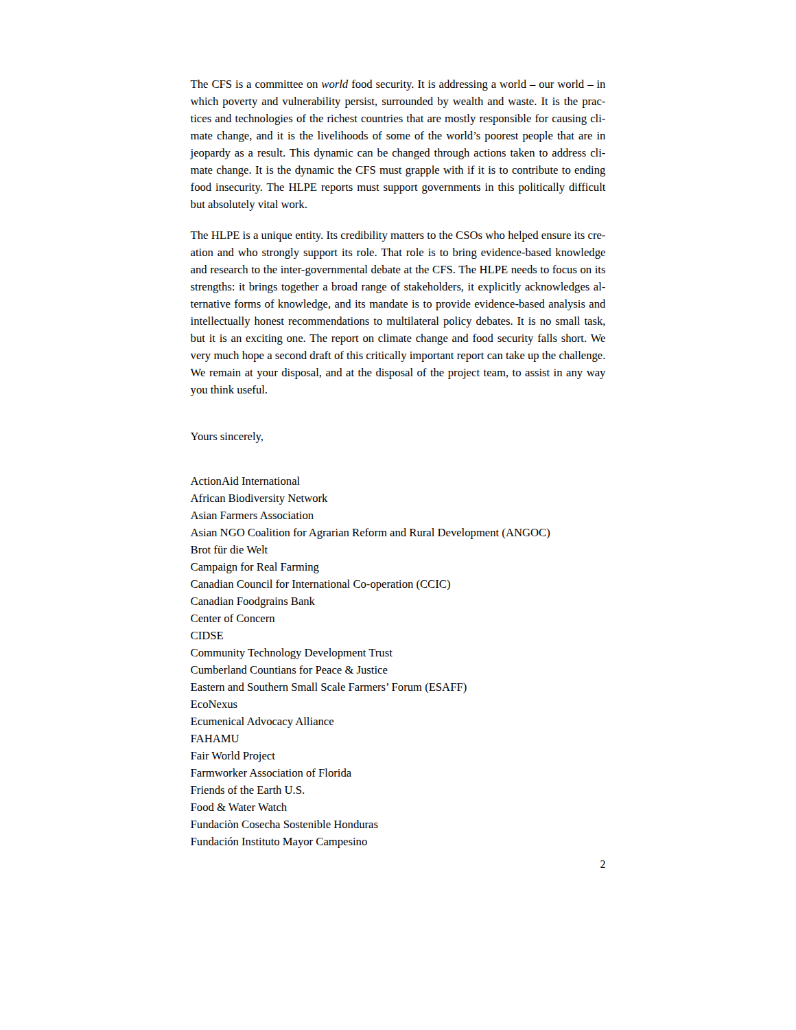The CFS is a committee on world food security. It is addressing a world – our world – in which poverty and vulnerability persist, surrounded by wealth and waste. It is the practices and technologies of the richest countries that are mostly responsible for causing climate change, and it is the livelihoods of some of the world’s poorest people that are in jeopardy as a result. This dynamic can be changed through actions taken to address climate change. It is the dynamic the CFS must grapple with if it is to contribute to ending food insecurity. The HLPE reports must support governments in this politically difficult but absolutely vital work.
The HLPE is a unique entity. Its credibility matters to the CSOs who helped ensure its creation and who strongly support its role. That role is to bring evidence-based knowledge and research to the inter-governmental debate at the CFS. The HLPE needs to focus on its strengths: it brings together a broad range of stakeholders, it explicitly acknowledges alternative forms of knowledge, and its mandate is to provide evidence-based analysis and intellectually honest recommendations to multilateral policy debates. It is no small task, but it is an exciting one. The report on climate change and food security falls short. We very much hope a second draft of this critically important report can take up the challenge. We remain at your disposal, and at the disposal of the project team, to assist in any way you think useful.
Yours sincerely,
ActionAid International
African Biodiversity Network
Asian Farmers Association
Asian NGO Coalition for Agrarian Reform and Rural Development (ANGOC)
Brot für die Welt
Campaign for Real Farming
Canadian Council for International Co-operation (CCIC)
Canadian Foodgrains Bank
Center of Concern
CIDSE
Community Technology Development Trust
Cumberland Countians for Peace & Justice
Eastern and Southern Small Scale Farmers’ Forum (ESAFF)
EcoNexus
Ecumenical Advocacy Alliance
FAHAMU
Fair World Project
Farmworker Association of Florida
Friends of the Earth U.S.
Food & Water Watch
Fundaciòn Cosecha Sostenible Honduras
Fundación Instituto Mayor Campesino
2